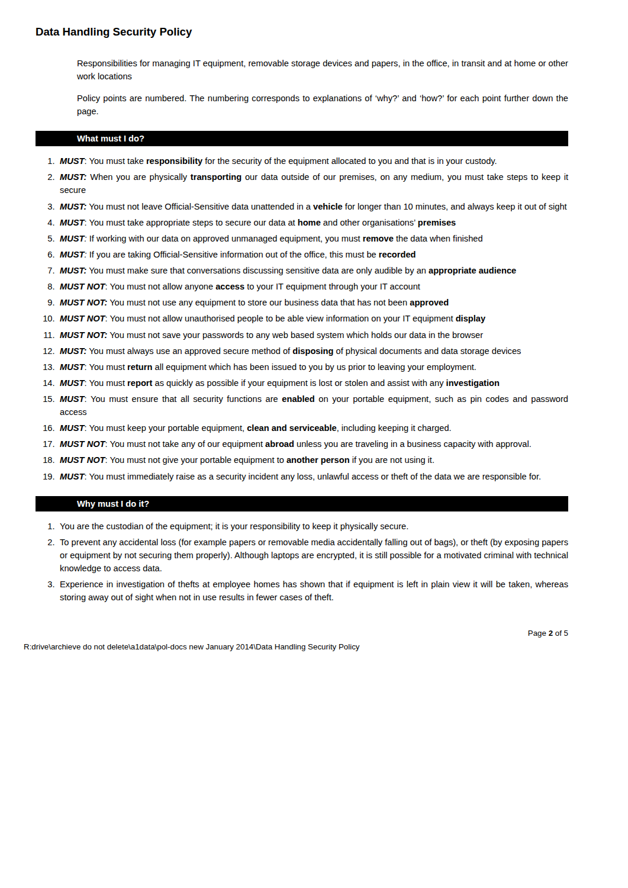Data Handling Security Policy
Responsibilities for managing IT equipment, removable storage devices and papers, in the office, in transit and at home or other work locations
Policy points are numbered. The numbering corresponds to explanations of ‘why?’ and ‘how?’ for each point further down the page.
What must I do?
MUST: You must take responsibility for the security of the equipment allocated to you and that is in your custody.
MUST: When you are physically transporting our data outside of our premises, on any medium, you must take steps to keep it secure
MUST: You must not leave Official-Sensitive data unattended in a vehicle for longer than 10 minutes, and always keep it out of sight
MUST: You must take appropriate steps to secure our data at home and other organisations’ premises
MUST: If working with our data on approved unmanaged equipment, you must remove the data when finished
MUST: If you are taking Official-Sensitive information out of the office, this must be recorded
MUST: You must make sure that conversations discussing sensitive data are only audible by an appropriate audience
MUST NOT: You must not allow anyone access to your IT equipment through your IT account
MUST NOT: You must not use any equipment to store our business data that has not been approved
MUST NOT: You must not allow unauthorised people to be able view information on your IT equipment display
MUST NOT: You must not save your passwords to any web based system which holds our data in the browser
MUST: You must always use an approved secure method of disposing of physical documents and data storage devices
MUST: You must return all equipment which has been issued to you by us prior to leaving your employment.
MUST: You must report as quickly as possible if your equipment is lost or stolen and assist with any investigation
MUST: You must ensure that all security functions are enabled on your portable equipment, such as pin codes and password access
MUST: You must keep your portable equipment, clean and serviceable, including keeping it charged.
MUST NOT: You must not take any of our equipment abroad unless you are traveling in a business capacity with approval.
MUST NOT: You must not give your portable equipment to another person if you are not using it.
MUST: You must immediately raise as a security incident any loss, unlawful access or theft of the data we are responsible for.
Why must I do it?
You are the custodian of the equipment; it is your responsibility to keep it physically secure.
To prevent any accidental loss (for example papers or removable media accidentally falling out of bags), or theft (by exposing papers or equipment by not securing them properly). Although laptops are encrypted, it is still possible for a motivated criminal with technical knowledge to access data.
Experience in investigation of thefts at employee homes has shown that if equipment is left in plain view it will be taken, whereas storing away out of sight when not in use results in fewer cases of theft.
Page 2 of 5
R:drive\archieve do not delete\a1data\pol-docs new January 2014\Data Handling Security Policy